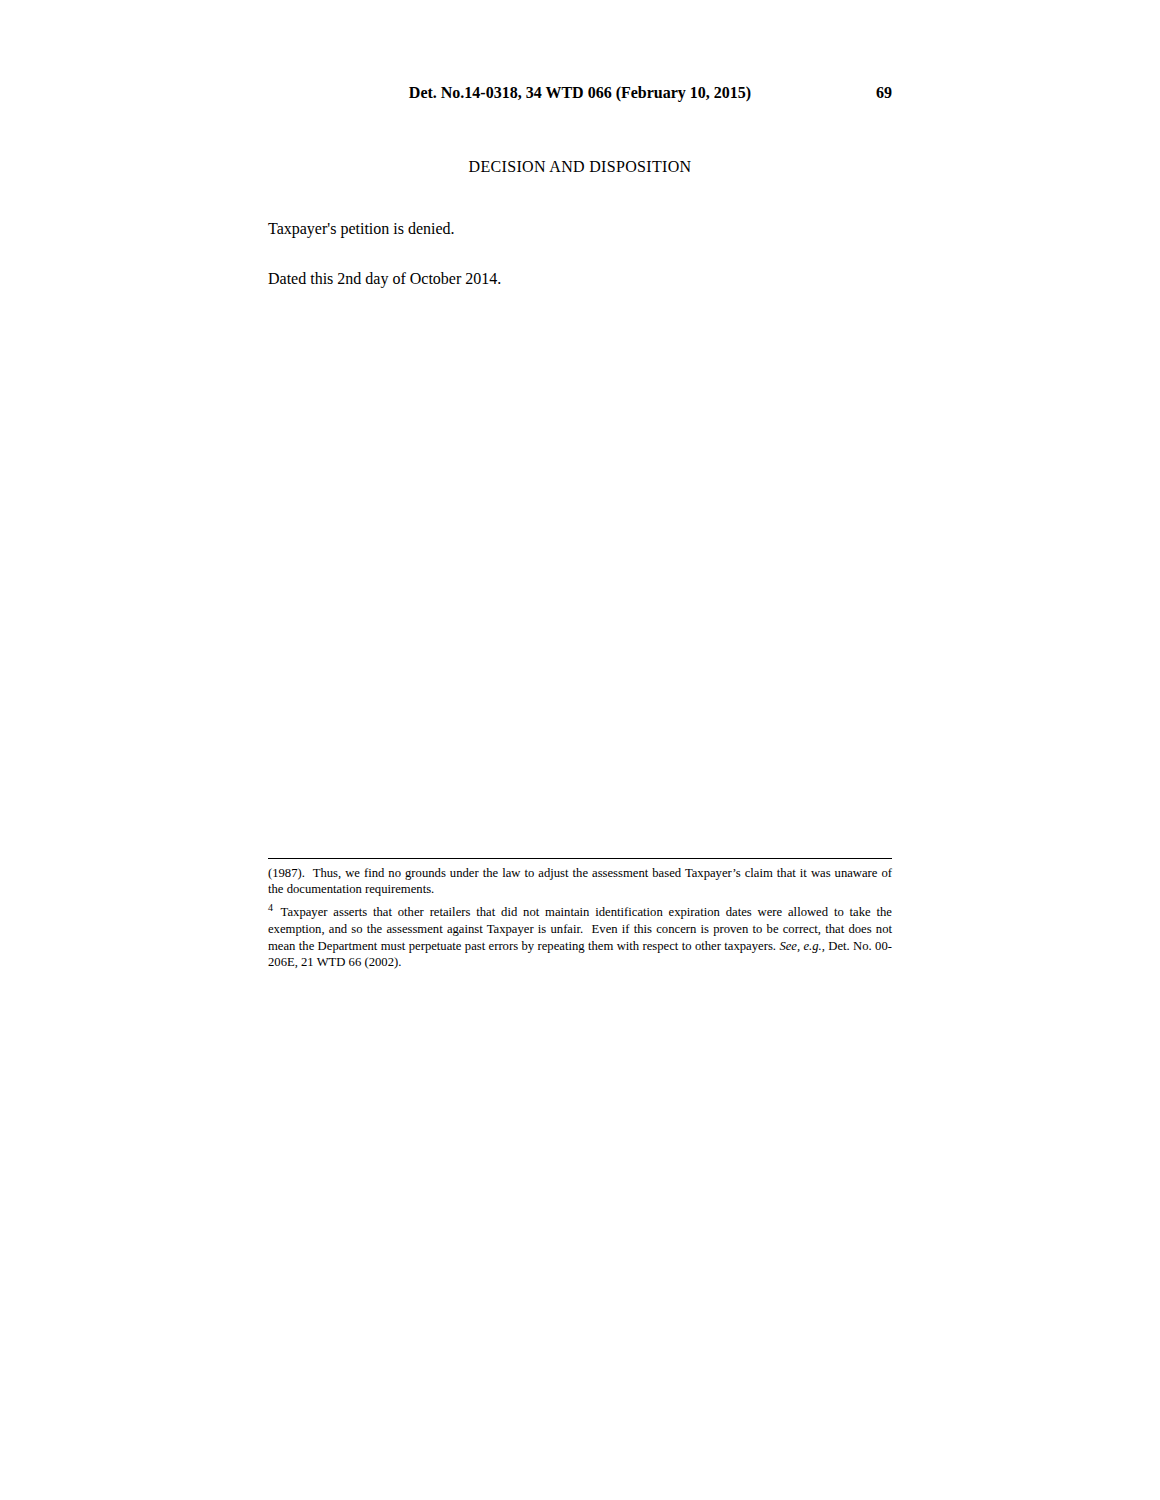Det. No.14-0318, 34 WTD 066 (February 10, 2015) 69
DECISION AND DISPOSITION
Taxpayer's petition is denied.
Dated this 2nd day of October 2014.
(1987). Thus, we find no grounds under the law to adjust the assessment based Taxpayer’s claim that it was unaware of the documentation requirements.
4 Taxpayer asserts that other retailers that did not maintain identification expiration dates were allowed to take the exemption, and so the assessment against Taxpayer is unfair. Even if this concern is proven to be correct, that does not mean the Department must perpetuate past errors by repeating them with respect to other taxpayers. See, e.g., Det. No. 00-206E, 21 WTD 66 (2002).